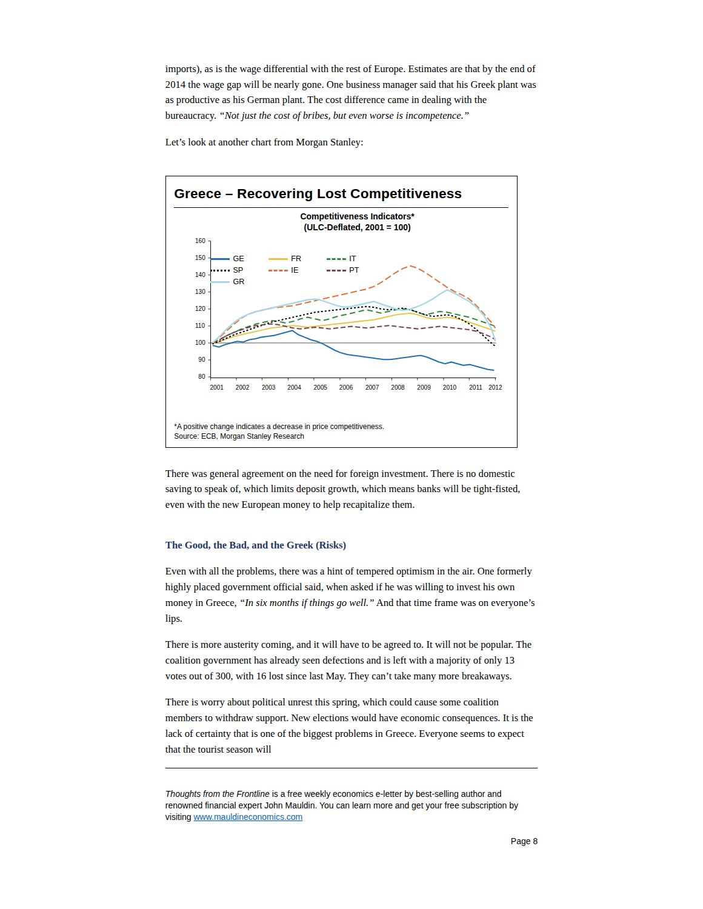imports), as is the wage differential with the rest of Europe. Estimates are that by the end of 2014 the wage gap will be nearly gone. One business manager said that his Greek plant was as productive as his German plant. The cost difference came in dealing with the bureaucracy. “Not just the cost of bribes, but even worse is incompetence.”
Let’s look at another chart from Morgan Stanley:
Greece – Recovering Lost Competitiveness
Competitiveness Indicators*
(ULC-Deflated, 2001 = 100)
GE
FR
IT
SP
IE
PT
GR
160 150 140 130 120 110 100 90 80 2001 2002 2003 2004 2005 2006 2007 2008 2009 2010 2011 2012
*A positive change indicates a decrease in price competitiveness.
Source: ECB, Morgan Stanley Research
There was general agreement on the need for foreign investment. There is no domestic saving to speak of, which limits deposit growth, which means banks will be tight-fisted, even with the new European money to help recapitalize them.
The Good, the Bad, and the Greek (Risks)
Even with all the problems, there was a hint of tempered optimism in the air. One formerly highly placed government official said, when asked if he was willing to invest his own money in Greece, “In six months if things go well.” And that time frame was on everyone’s lips.
There is more austerity coming, and it will have to be agreed to. It will not be popular. The coalition government has already seen defections and is left with a majority of only 13 votes out of 300, with 16 lost since last May. They can’t take many more breakaways.
There is worry about political unrest this spring, which could cause some coalition members to withdraw support. New elections would have economic consequences. It is the lack of certainty that is one of the biggest problems in Greece. Everyone seems to expect that the tourist season will
Thoughts from the Frontline is a free weekly economics e-letter by best-selling author and renowned financial expert John Mauldin. You can learn more and get your free subscription by visiting www.mauldineconomics.com
Page 8